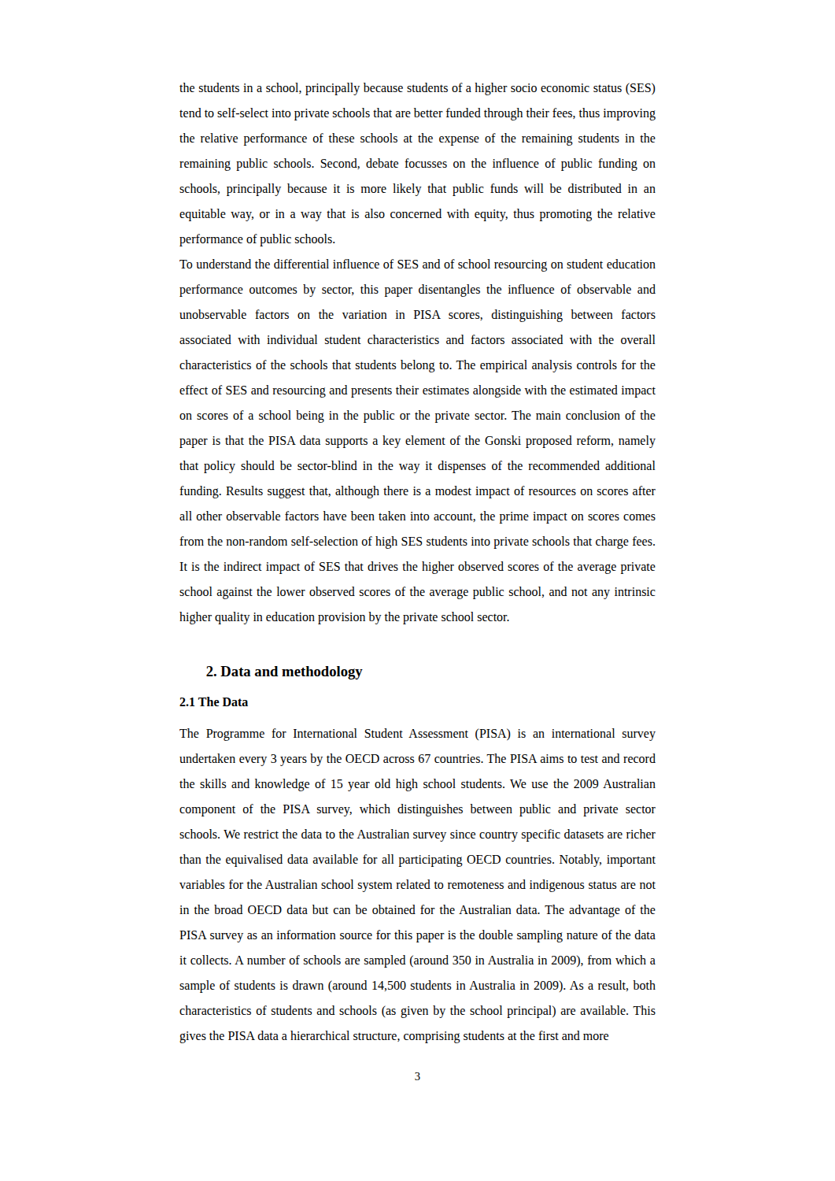the students in a school, principally because students of a higher socio economic status (SES) tend to self-select into private schools that are better funded through their fees, thus improving the relative performance of these schools at the expense of the remaining students in the remaining public schools. Second, debate focusses on the influence of public funding on schools, principally because it is more likely that public funds will be distributed in an equitable way, or in a way that is also concerned with equity, thus promoting the relative performance of public schools.
To understand the differential influence of SES and of school resourcing on student education performance outcomes by sector, this paper disentangles the influence of observable and unobservable factors on the variation in PISA scores, distinguishing between factors associated with individual student characteristics and factors associated with the overall characteristics of the schools that students belong to. The empirical analysis controls for the effect of SES and resourcing and presents their estimates alongside with the estimated impact on scores of a school being in the public or the private sector. The main conclusion of the paper is that the PISA data supports a key element of the Gonski proposed reform, namely that policy should be sector-blind in the way it dispenses of the recommended additional funding. Results suggest that, although there is a modest impact of resources on scores after all other observable factors have been taken into account, the prime impact on scores comes from the non-random self-selection of high SES students into private schools that charge fees. It is the indirect impact of SES that drives the higher observed scores of the average private school against the lower observed scores of the average public school, and not any intrinsic higher quality in education provision by the private school sector.
2. Data and methodology
2.1 The Data
The Programme for International Student Assessment (PISA) is an international survey undertaken every 3 years by the OECD across 67 countries. The PISA aims to test and record the skills and knowledge of 15 year old high school students. We use the 2009 Australian component of the PISA survey, which distinguishes between public and private sector schools. We restrict the data to the Australian survey since country specific datasets are richer than the equivalised data available for all participating OECD countries. Notably, important variables for the Australian school system related to remoteness and indigenous status are not in the broad OECD data but can be obtained for the Australian data. The advantage of the PISA survey as an information source for this paper is the double sampling nature of the data it collects. A number of schools are sampled (around 350 in Australia in 2009), from which a sample of students is drawn (around 14,500 students in Australia in 2009). As a result, both characteristics of students and schools (as given by the school principal) are available. This gives the PISA data a hierarchical structure, comprising students at the first and more
3